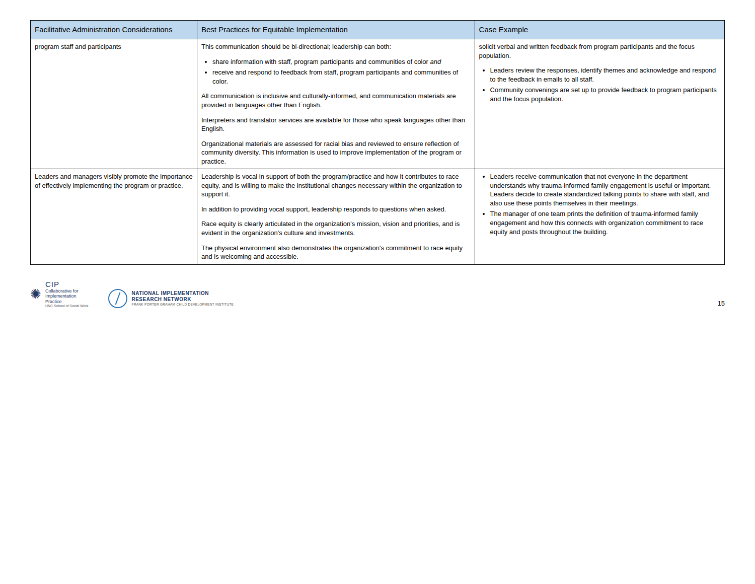| Facilitative Administration Considerations | Best Practices for Equitable Implementation | Case Example |
| --- | --- | --- |
| program staff and participants | This communication should be bi-directional; leadership can both: share information with staff, program participants and communities of color and receive and respond to feedback from staff, program participants and communities of color. All communication is inclusive and culturally-informed, and communication materials are provided in languages other than English. Interpreters and translator services are available for those who speak languages other than English. Organizational materials are assessed for racial bias and reviewed to ensure reflection of community diversity. This information is used to improve implementation of the program or practice. | solicit verbal and written feedback from program participants and the focus population. Leaders review the responses, identify themes and acknowledge and respond to the feedback in emails to all staff. Community convenings are set up to provide feedback to program participants and the focus population. |
| Leaders and managers visibly promote the importance of effectively implementing the program or practice. | Leadership is vocal in support of both the program/practice and how it contributes to race equity, and is willing to make the institutional changes necessary within the organization to support it. In addition to providing vocal support, leadership responds to questions when asked. Race equity is clearly articulated in the organization's mission, vision and priorities, and is evident in the organization's culture and investments. The physical environment also demonstrates the organization's commitment to race equity and is welcoming and accessible. | Leaders receive communication that not everyone in the department understands why trauma-informed family engagement is useful or important. Leaders decide to create standardized talking points to share with staff, and also use these points themselves in their meetings. The manager of one team prints the definition of trauma-informed family engagement and how this connects with organization commitment to race equity and posts throughout the building. |
✺ CIP Collaborative for
Implementation
Practice UNC School of Social Work
NATIONAL IMPLEMENTATION
RESEARCH NETWORK FRANK PORTER GRAHAM CHILD DEVELOPMENT INSTITUTE
15